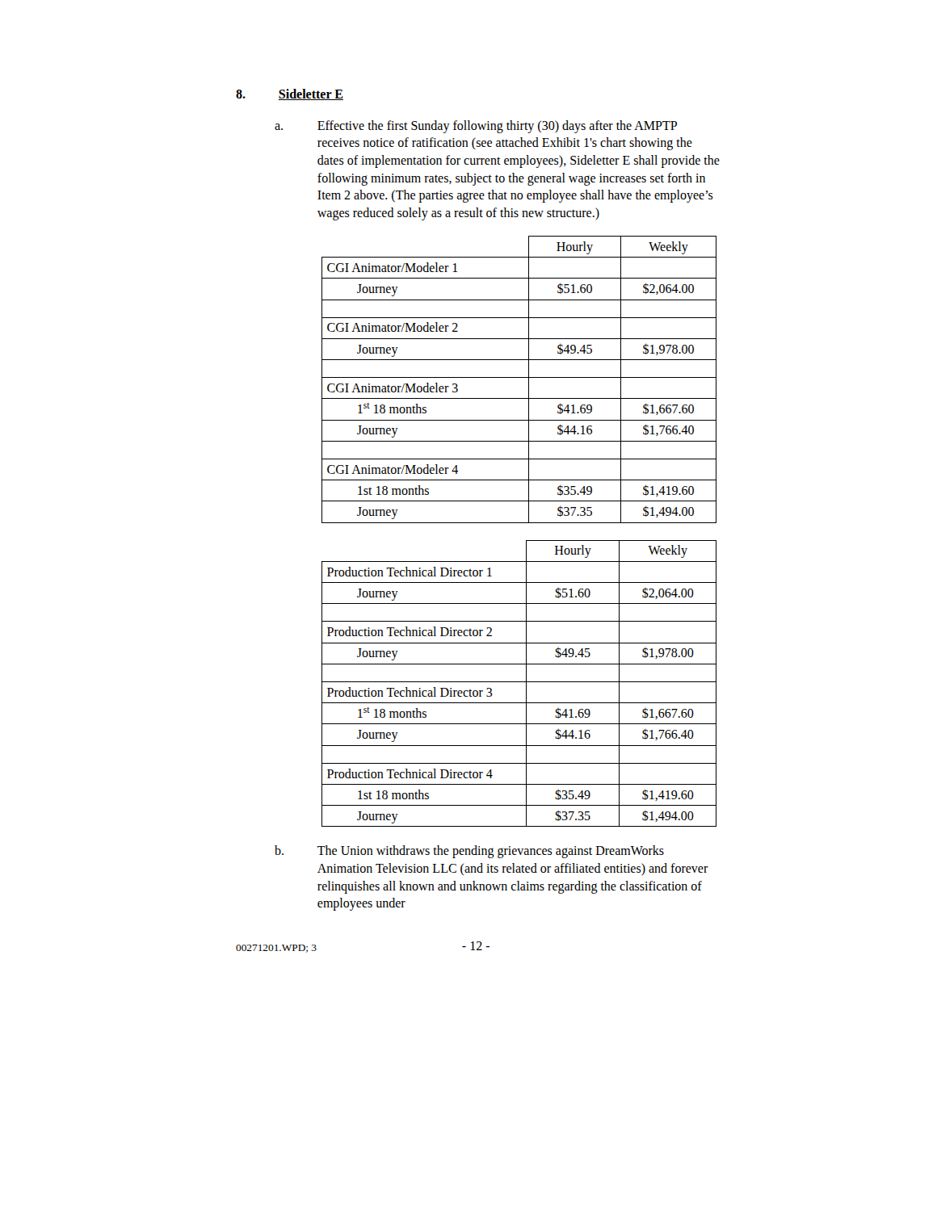8.
Sideletter E
a.
Effective the first Sunday following thirty (30) days after the AMPTP receives notice of ratification (see attached Exhibit 1's chart showing the dates of implementation for current employees), Sideletter E shall provide the following minimum rates, subject to the general wage increases set forth in Item 2 above. (The parties agree that no employee shall have the employee’s wages reduced solely as a result of this new structure.)
| | Hourly | Weekly |
| CGI Animator/Modeler 1 | | |
| Journey | $51.60 | $2,064.00 |
| CGI Animator/Modeler 2 | | |
| Journey | $49.45 | $1,978.00 |
| CGI Animator/Modeler 3 | | |
| 1 st 18 months | $41.69 | $1,667.60 |
| Journey | $44.16 | $1,766.40 |
| CGI Animator/Modeler 4 | | |
| 1st 18 months | $35.49 | $1,419.60 |
| Journey | $37.35 | $1,494.00 |
| | Hourly | Weekly |
| Production Technical Director 1 | | |
| Journey | $51.60 | $2,064.00 |
| Production Technical Director 2 | | |
| Journey | $49.45 | $1,978.00 |
| Production Technical Director 3 | | |
| 1 st 18 months | $41.69 | $1,667.60 |
| Journey | $44.16 | $1,766.40 |
| Production Technical Director 4 | | |
| 1st 18 months | $35.49 | $1,419.60 |
| Journey | $37.35 | $1,494.00 |
b.
The Union withdraws the pending grievances against DreamWorks Animation Television LLC (and its related or affiliated entities) and forever relinquishes all known and unknown claims regarding the classification of employees under
00271201.WPD; 3
- 12 -